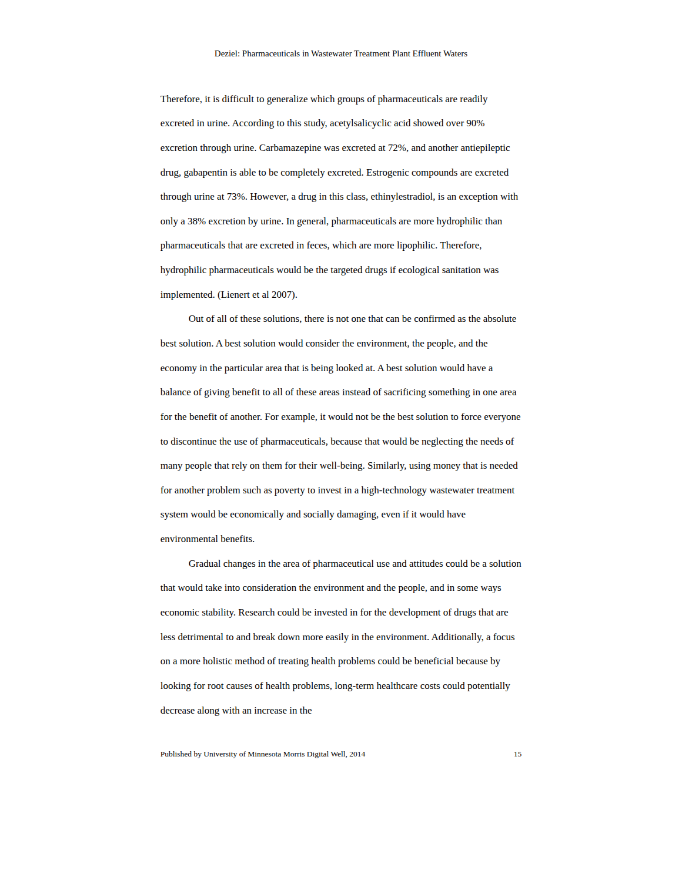Deziel: Pharmaceuticals in Wastewater Treatment Plant Effluent Waters
Therefore, it is difficult to generalize which groups of pharmaceuticals are readily excreted in urine. According to this study, acetylsalicyclic acid showed over 90% excretion through urine. Carbamazepine was excreted at 72%, and another antiepileptic drug, gabapentin is able to be completely excreted. Estrogenic compounds are excreted through urine at 73%. However, a drug in this class, ethinylestradiol, is an exception with only a 38% excretion by urine. In general, pharmaceuticals are more hydrophilic than pharmaceuticals that are excreted in feces, which are more lipophilic. Therefore, hydrophilic pharmaceuticals would be the targeted drugs if ecological sanitation was implemented. (Lienert et al 2007).
Out of all of these solutions, there is not one that can be confirmed as the absolute best solution. A best solution would consider the environment, the people, and the economy in the particular area that is being looked at. A best solution would have a balance of giving benefit to all of these areas instead of sacrificing something in one area for the benefit of another. For example, it would not be the best solution to force everyone to discontinue the use of pharmaceuticals, because that would be neglecting the needs of many people that rely on them for their well-being. Similarly, using money that is needed for another problem such as poverty to invest in a high-technology wastewater treatment system would be economically and socially damaging, even if it would have environmental benefits.
Gradual changes in the area of pharmaceutical use and attitudes could be a solution that would take into consideration the environment and the people, and in some ways economic stability. Research could be invested in for the development of drugs that are less detrimental to and break down more easily in the environment. Additionally, a focus on a more holistic method of treating health problems could be beneficial because by looking for root causes of health problems, long-term healthcare costs could potentially decrease along with an increase in the
Published by University of Minnesota Morris Digital Well, 2014
15